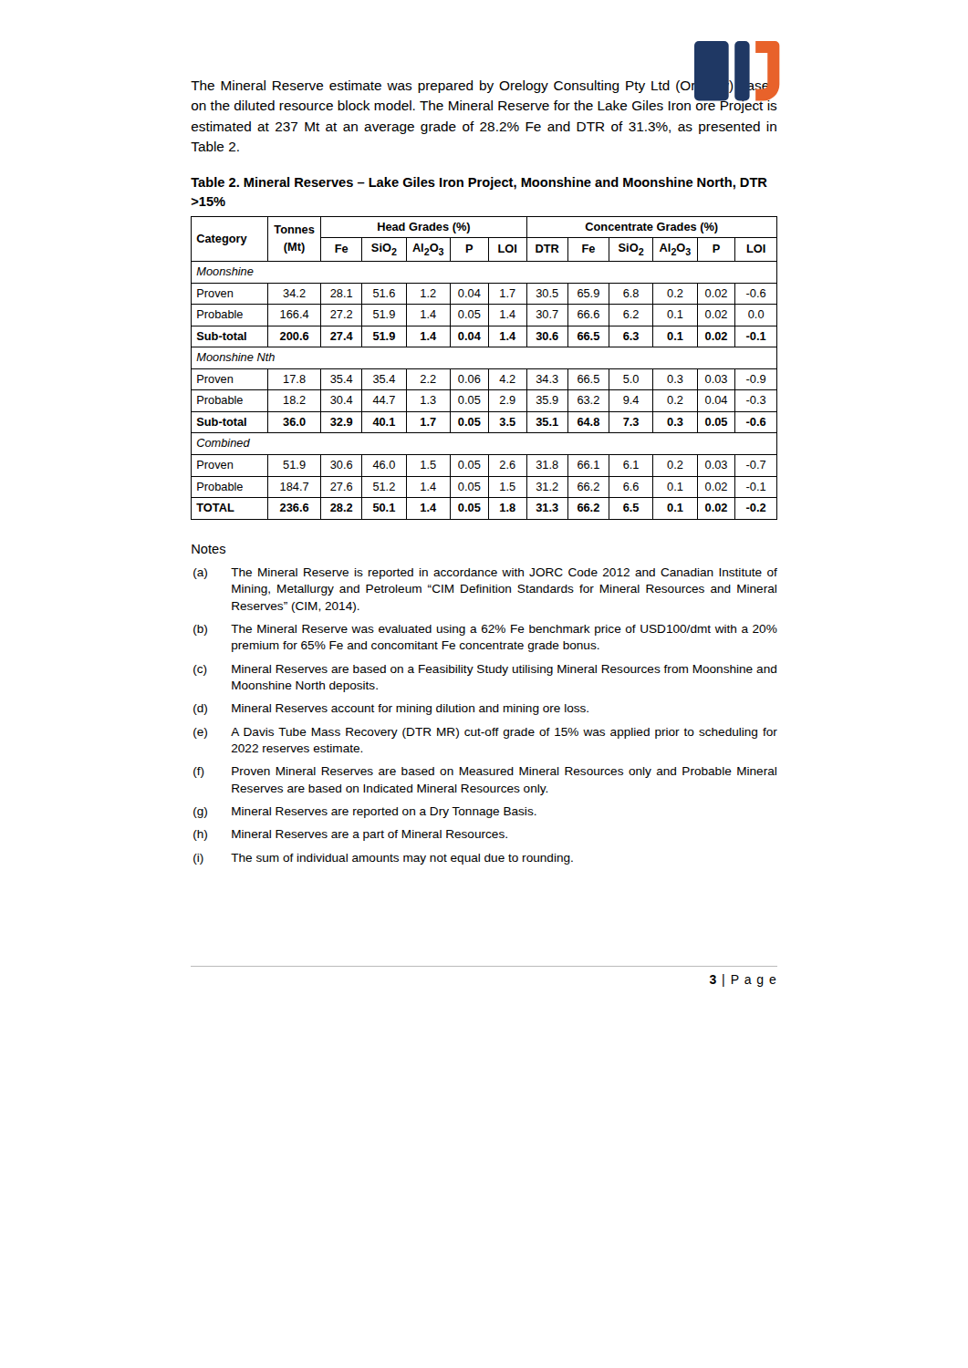The Mineral Reserve estimate was prepared by Orelogy Consulting Pty Ltd (Orelogy) based on the diluted resource block model. The Mineral Reserve for the Lake Giles Iron ore Project is estimated at 237 Mt at an average grade of 28.2% Fe and DTR of 31.3%, as presented in Table 2.
Table 2. Mineral Reserves – Lake Giles Iron Project, Moonshine and Moonshine North, DTR >15%
| Category | Tonnes (Mt) | Head Grades (%) | Concentrate Grades (%) |
| --- | --- | --- | --- |
| Fe | SiO 2 | Al 2 O 3 | P | LOI | DTR | Fe | SiO 2 | Al 2 O 3 | P | LOI |
| Moonshine |
| Proven | 34.2 | 28.1 | 51.6 | 1.2 | 0.04 | 1.7 | 30.5 | 65.9 | 6.8 | 0.2 | 0.02 | -0.6 |
| Probable | 166.4 | 27.2 | 51.9 | 1.4 | 0.05 | 1.4 | 30.7 | 66.6 | 6.2 | 0.1 | 0.02 | 0.0 |
| Sub-total | 200.6 | 27.4 | 51.9 | 1.4 | 0.04 | 1.4 | 30.6 | 66.5 | 6.3 | 0.1 | 0.02 | -0.1 |
| Moonshine Nth |
| Proven | 17.8 | 35.4 | 35.4 | 2.2 | 0.06 | 4.2 | 34.3 | 66.5 | 5.0 | 0.3 | 0.03 | -0.9 |
| Probable | 18.2 | 30.4 | 44.7 | 1.3 | 0.05 | 2.9 | 35.9 | 63.2 | 9.4 | 0.2 | 0.04 | -0.3 |
| Sub-total | 36.0 | 32.9 | 40.1 | 1.7 | 0.05 | 3.5 | 35.1 | 64.8 | 7.3 | 0.3 | 0.05 | -0.6 |
| Combined |
| Proven | 51.9 | 30.6 | 46.0 | 1.5 | 0.05 | 2.6 | 31.8 | 66.1 | 6.1 | 0.2 | 0.03 | -0.7 |
| Probable | 184.7 | 27.6 | 51.2 | 1.4 | 0.05 | 1.5 | 31.2 | 66.2 | 6.6 | 0.1 | 0.02 | -0.1 |
| TOTAL | 236.6 | 28.2 | 50.1 | 1.4 | 0.05 | 1.8 | 31.3 | 66.2 | 6.5 | 0.1 | 0.02 | -0.2 |
Notes
(a) The Mineral Reserve is reported in accordance with JORC Code 2012 and Canadian Institute of Mining, Metallurgy and Petroleum “CIM Definition Standards for Mineral Resources and Mineral Reserves” (CIM, 2014).
(b) The Mineral Reserve was evaluated using a 62% Fe benchmark price of USD100/dmt with a 20% premium for 65% Fe and concomitant Fe concentrate grade bonus.
(c) Mineral Reserves are based on a Feasibility Study utilising Mineral Resources from Moonshine and Moonshine North deposits.
(d) Mineral Reserves account for mining dilution and mining ore loss.
(e) A Davis Tube Mass Recovery (DTR MR) cut-off grade of 15% was applied prior to scheduling for 2022 reserves estimate.
(f) Proven Mineral Reserves are based on Measured Mineral Resources only and Probable Mineral Reserves are based on Indicated Mineral Resources only.
(g) Mineral Reserves are reported on a Dry Tonnage Basis.
(h) Mineral Reserves are a part of Mineral Resources.
(i) The sum of individual amounts may not equal due to rounding.
3 | P a g e